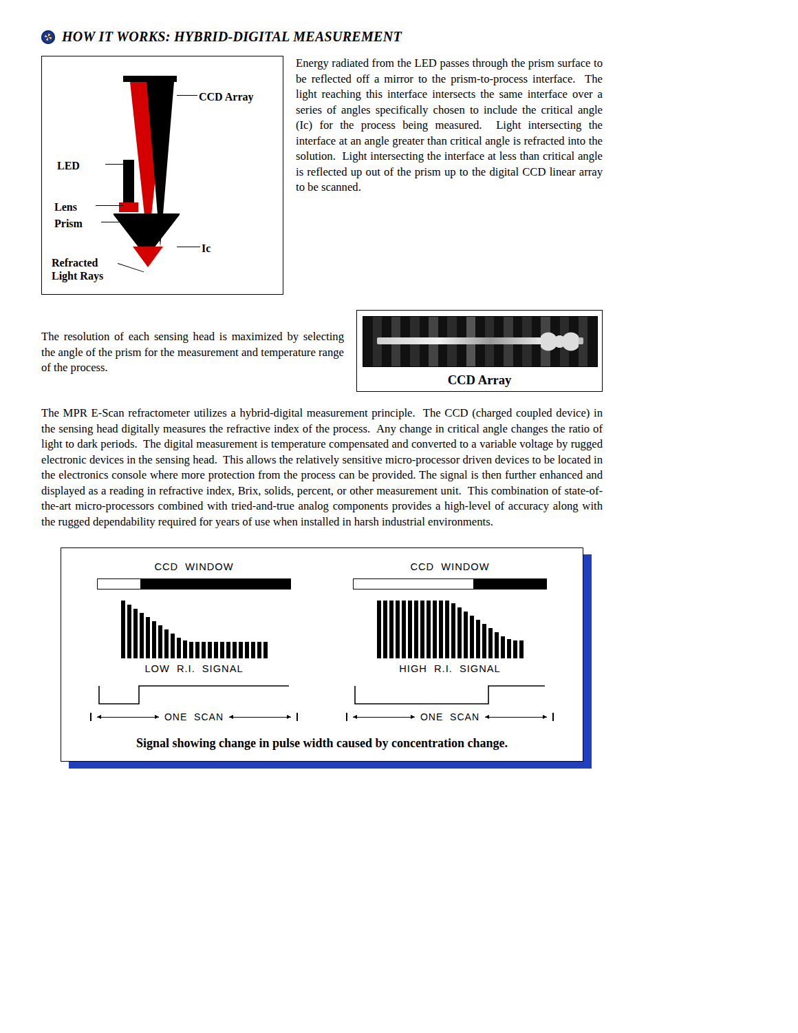HOW IT WORKS: HYBRID-DIGITAL MEASUREMENT
CCD Array
LED
Lens
Prism
Ic
Refracted
Light Rays
Energy radiated from the LED passes through the prism surface to be reflected off a mirror to the prism-to-process interface. The light reaching this interface intersects the same interface over a series of angles specifically chosen to include the critical angle (Ic) for the process being measured. Light intersecting the interface at an angle greater than critical angle is refracted into the solution. Light intersecting the interface at less than critical angle is reflected up out of the prism up to the digital CCD linear array to be scanned.
The resolution of each sensing head is maximized by selecting the angle of the prism for the measurement and temperature range of the process.
CCD Array
The MPR E-Scan refractometer utilizes a hybrid-digital measurement principle. The CCD (charged coupled device) in the sensing head digitally measures the refractive index of the process. Any change in critical angle changes the ratio of light to dark periods. The digital measurement is temperature compensated and converted to a variable voltage by rugged electronic devices in the sensing head. This allows the relatively sensitive micro-processor driven devices to be located in the electronics console where more protection from the process can be provided. The signal is then further enhanced and displayed as a reading in refractive index, Brix, solids, percent, or other measurement unit. This combination of state-of-the-art micro-processors combined with tried-and-true analog components provides a high-level of accuracy along with the rugged dependability required for years of use when installed in harsh industrial environments.
CCD WINDOW
LOW R.I. SIGNAL
ONE SCAN
CCD WINDOW
HIGH R.I. SIGNAL
ONE SCAN
Signal showing change in pulse width caused by concentration change.